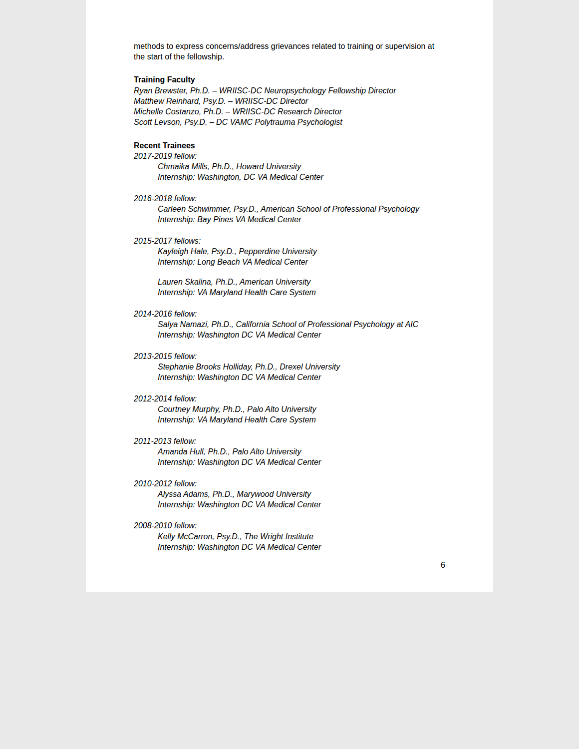methods to express concerns/address grievances related to training or supervision at the start of the fellowship.
Training Faculty
Ryan Brewster, Ph.D. – WRIISC-DC Neuropsychology Fellowship Director
Matthew Reinhard, Psy.D. – WRIISC-DC Director
Michelle Costanzo, Ph.D. – WRIISC-DC Research Director
Scott Levson, Psy.D. – DC VAMC Polytrauma Psychologist
Recent Trainees
2017-2019 fellow:
Chmaika Mills, Ph.D., Howard University
Internship: Washington, DC VA Medical Center
2016-2018 fellow:
Carleen Schwimmer, Psy.D., American School of Professional Psychology
Internship: Bay Pines VA Medical Center
2015-2017 fellows:
Kayleigh Hale, Psy.D., Pepperdine University
Internship: Long Beach VA Medical Center
Lauren Skalina, Ph.D., American University
Internship: VA Maryland Health Care System
2014-2016 fellow:
Salya Namazi, Ph.D., California School of Professional Psychology at AIC
Internship: Washington DC VA Medical Center
2013-2015 fellow:
Stephanie Brooks Holliday, Ph.D., Drexel University
Internship: Washington DC VA Medical Center
2012-2014 fellow:
Courtney Murphy, Ph.D., Palo Alto University
Internship: VA Maryland Health Care System
2011-2013 fellow:
Amanda Hull, Ph.D., Palo Alto University
Internship: Washington DC VA Medical Center
2010-2012 fellow:
Alyssa Adams, Ph.D., Marywood University
Internship: Washington DC VA Medical Center
2008-2010 fellow:
Kelly McCarron, Psy.D., The Wright Institute
Internship: Washington DC VA Medical Center
6